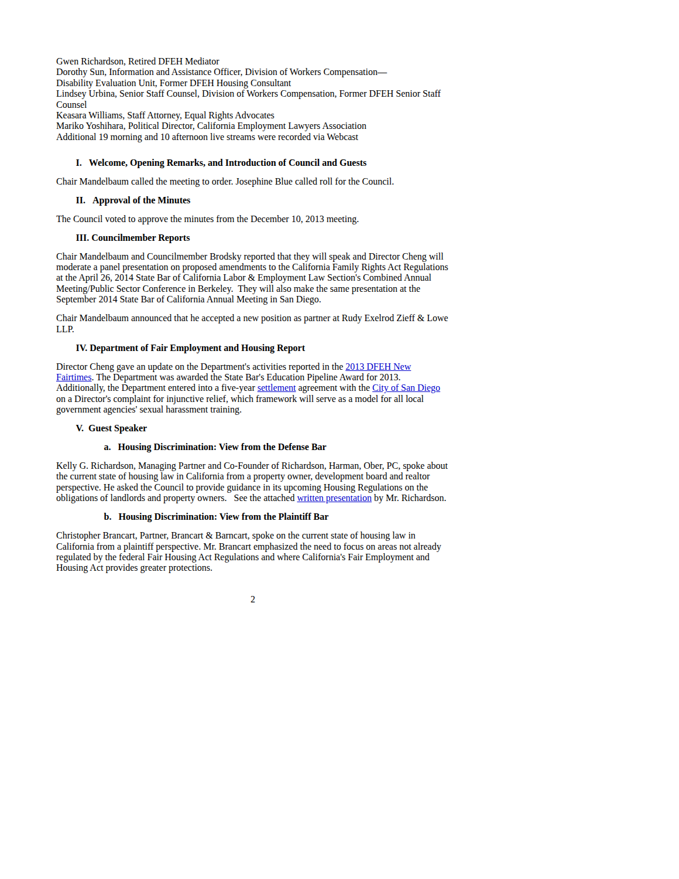Gwen Richardson, Retired DFEH Mediator
Dorothy Sun, Information and Assistance Officer, Division of Workers Compensation—
Disability Evaluation Unit, Former DFEH Housing Consultant
Lindsey Urbina, Senior Staff Counsel, Division of Workers Compensation, Former DFEH Senior Staff
Counsel
Keasara Williams, Staff Attorney, Equal Rights Advocates
Mariko Yoshihara, Political Director, California Employment Lawyers Association
Additional 19 morning and 10 afternoon live streams were recorded via Webcast
I. Welcome, Opening Remarks, and Introduction of Council and Guests
Chair Mandelbaum called the meeting to order. Josephine Blue called roll for the Council.
II. Approval of the Minutes
The Council voted to approve the minutes from the December 10, 2013 meeting.
III. Councilmember Reports
Chair Mandelbaum and Councilmember Brodsky reported that they will speak and Director Cheng will moderate a panel presentation on proposed amendments to the California Family Rights Act Regulations at the April 26, 2014 State Bar of California Labor & Employment Law Section's Combined Annual Meeting/Public Sector Conference in Berkeley. They will also make the same presentation at the September 2014 State Bar of California Annual Meeting in San Diego.
Chair Mandelbaum announced that he accepted a new position as partner at Rudy Exelrod Zieff & Lowe LLP.
IV. Department of Fair Employment and Housing Report
Director Cheng gave an update on the Department's activities reported in the 2013 DFEH New Fairtimes. The Department was awarded the State Bar's Education Pipeline Award for 2013. Additionally, the Department entered into a five-year settlement agreement with the City of San Diego on a Director's complaint for injunctive relief, which framework will serve as a model for all local government agencies' sexual harassment training.
V. Guest Speaker
a. Housing Discrimination: View from the Defense Bar
Kelly G. Richardson, Managing Partner and Co-Founder of Richardson, Harman, Ober, PC, spoke about the current state of housing law in California from a property owner, development board and realtor perspective. He asked the Council to provide guidance in its upcoming Housing Regulations on the obligations of landlords and property owners. See the attached written presentation by Mr. Richardson.
b. Housing Discrimination: View from the Plaintiff Bar
Christopher Brancart, Partner, Brancart & Barncart, spoke on the current state of housing law in California from a plaintiff perspective. Mr. Brancart emphasized the need to focus on areas not already regulated by the federal Fair Housing Act Regulations and where California's Fair Employment and Housing Act provides greater protections.
2